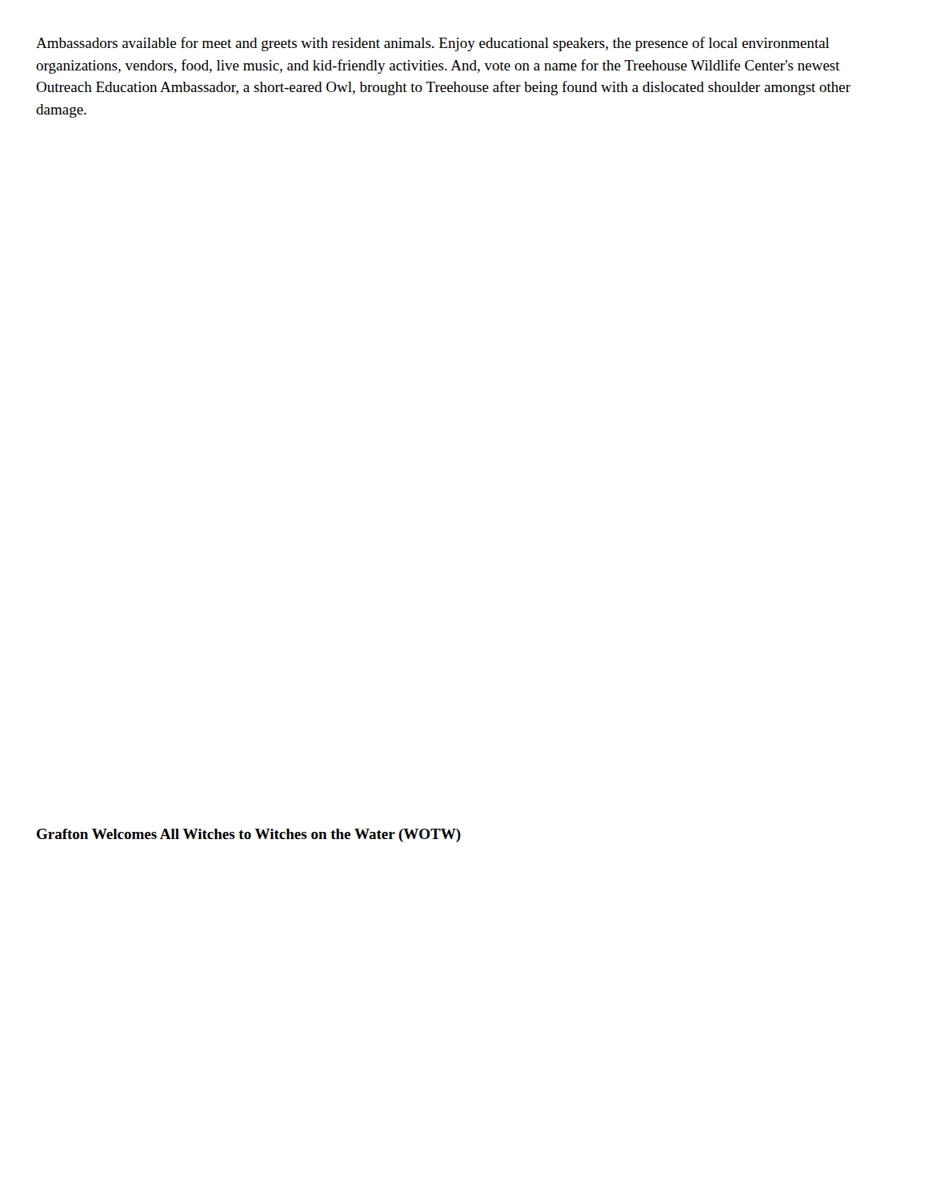Ambassadors available for meet and greets with resident animals. Enjoy educational speakers, the presence of local environmental organizations, vendors, food, live music, and kid-friendly activities. And, vote on a name for the Treehouse Wildlife Center's newest Outreach Education Ambassador, a short-eared Owl, brought to Treehouse after being found with a dislocated shoulder amongst other damage.
Grafton Welcomes All Witches to Witches on the Water (WOTW)